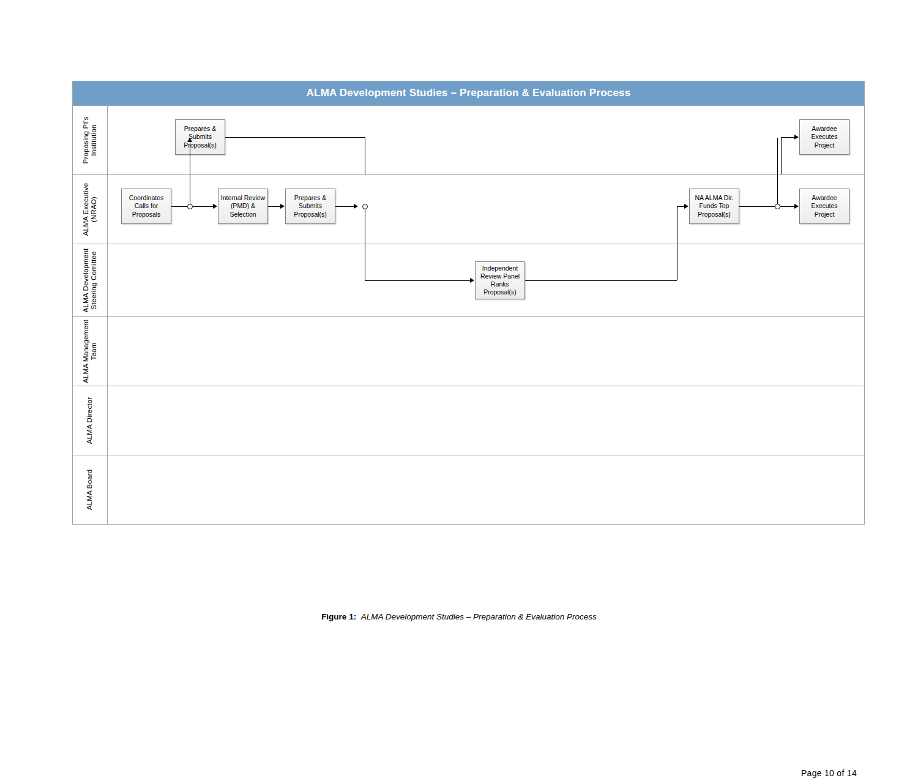ALMA Development Studies – Preparation & Evaluation Process
Proposing PI’s
Institution
Prepares & Submits Proposal(s)
Awardee Executes Project
ALMA Executive
(NRAO)
Coordinates Calls for Proposals
Internal Review (PMD) & Selection
Prepares & Submits Proposal(s)
NA ALMA Dir. Funds Top Proposal(s)
Awardee Executes Project
ALMA Development
Steering Comittee
Independent Review Panel Ranks Proposal(s)
ALMA Management
Team
ALMA Director
ALMA Board
Figure 1: ALMA Development Studies – Preparation & Evaluation Process
Page 10 of 14